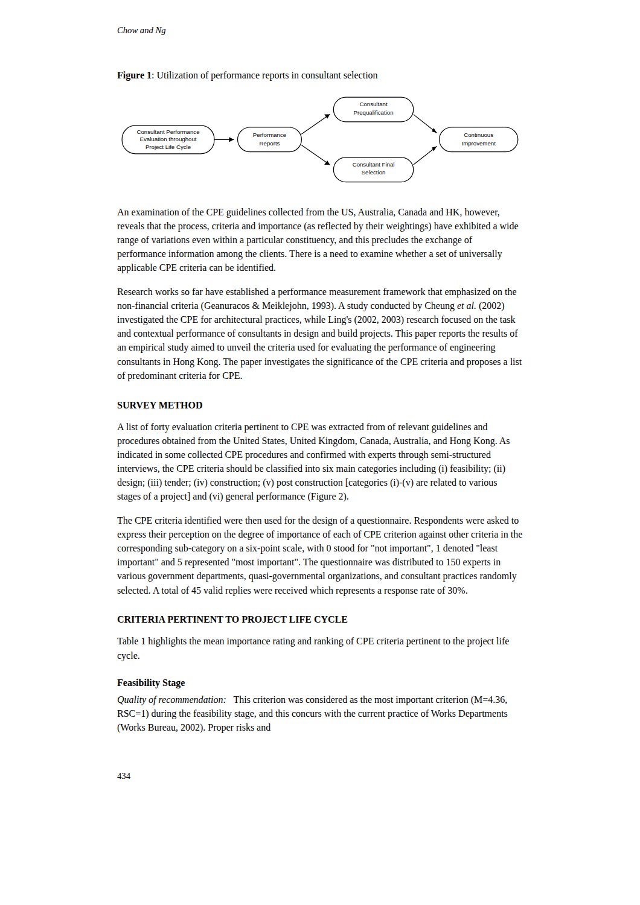Chow and Ng
Figure 1: Utilization of performance reports in consultant selection
Flowchart: Utilization of performance reports in consultant selection Consultant Performance Evaluation throughout Project Life Cycle leads to Performance Reports, which feed into Consultant Prequalification and Consultant Final Selection, both leading to Continuous Improvement. Consultant Performance Evaluation throughout Project Life Cycle Performance Reports Consultant Prequalification Consultant Final Selection Continuous Improvement
An examination of the CPE guidelines collected from the US, Australia, Canada and HK, however, reveals that the process, criteria and importance (as reflected by their weightings) have exhibited a wide range of variations even within a particular constituency, and this precludes the exchange of performance information among the clients. There is a need to examine whether a set of universally applicable CPE criteria can be identified.
Research works so far have established a performance measurement framework that emphasized on the non-financial criteria (Geanuracos & Meiklejohn, 1993). A study conducted by Cheung et al. (2002) investigated the CPE for architectural practices, while Ling's (2002, 2003) research focused on the task and contextual performance of consultants in design and build projects. This paper reports the results of an empirical study aimed to unveil the criteria used for evaluating the performance of engineering consultants in Hong Kong. The paper investigates the significance of the CPE criteria and proposes a list of predominant criteria for CPE.
Survey Method
A list of forty evaluation criteria pertinent to CPE was extracted from of relevant guidelines and procedures obtained from the United States, United Kingdom, Canada, Australia, and Hong Kong. As indicated in some collected CPE procedures and confirmed with experts through semi-structured interviews, the CPE criteria should be classified into six main categories including (i) feasibility; (ii) design; (iii) tender; (iv) construction; (v) post construction [categories (i)-(v) are related to various stages of a project] and (vi) general performance (Figure 2).
The CPE criteria identified were then used for the design of a questionnaire. Respondents were asked to express their perception on the degree of importance of each of CPE criterion against other criteria in the corresponding sub-category on a six-point scale, with 0 stood for "not important", 1 denoted "least important" and 5 represented "most important". The questionnaire was distributed to 150 experts in various government departments, quasi-governmental organizations, and consultant practices randomly selected. A total of 45 valid replies were received which represents a response rate of 30%.
Criteria Pertinent to Project Life Cycle
Table 1 highlights the mean importance rating and ranking of CPE criteria pertinent to the project life cycle.
Feasibility Stage
Quality of recommendation: This criterion was considered as the most important criterion (M=4.36, RSC=1) during the feasibility stage, and this concurs with the current practice of Works Departments (Works Bureau, 2002). Proper risks and
434